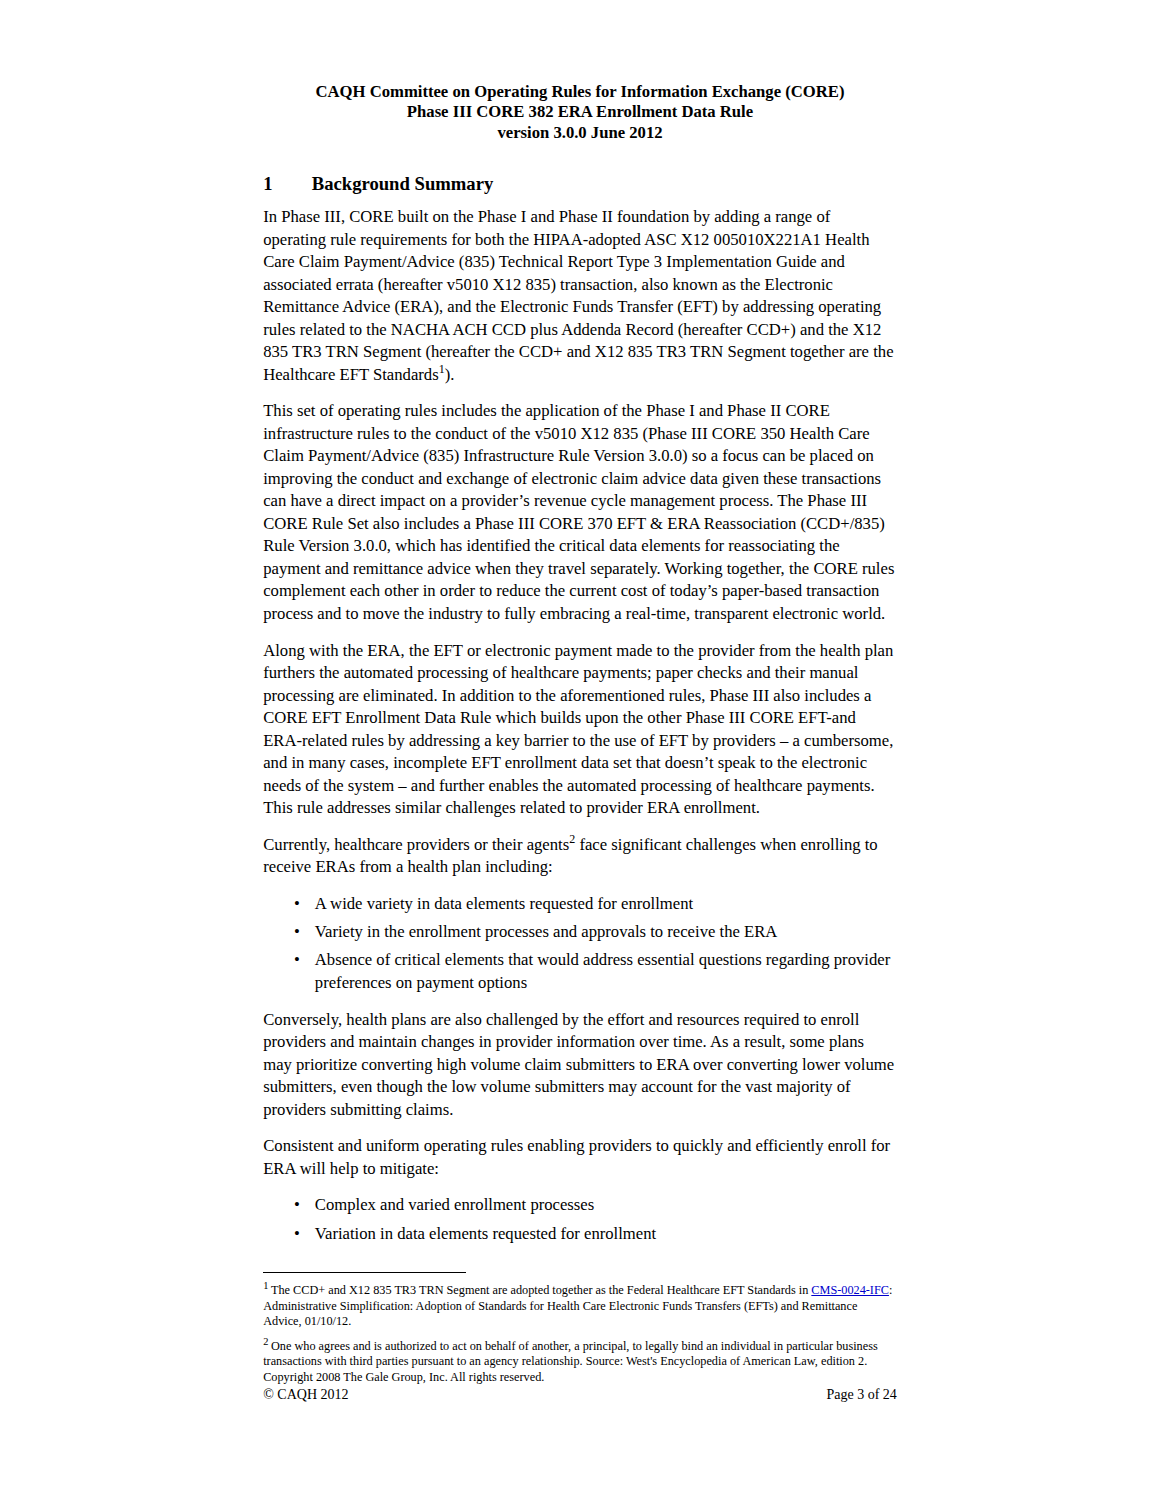CAQH Committee on Operating Rules for Information Exchange (CORE)
Phase III CORE 382 ERA Enrollment Data Rule
version 3.0.0 June 2012
1 Background Summary
In Phase III, CORE built on the Phase I and Phase II foundation by adding a range of operating rule requirements for both the HIPAA-adopted ASC X12 005010X221A1 Health Care Claim Payment/Advice (835) Technical Report Type 3 Implementation Guide and associated errata (hereafter v5010 X12 835) transaction, also known as the Electronic Remittance Advice (ERA), and the Electronic Funds Transfer (EFT) by addressing operating rules related to the NACHA ACH CCD plus Addenda Record (hereafter CCD+) and the X12 835 TR3 TRN Segment (hereafter the CCD+ and X12 835 TR3 TRN Segment together are the Healthcare EFT Standards1).
This set of operating rules includes the application of the Phase I and Phase II CORE infrastructure rules to the conduct of the v5010 X12 835 (Phase III CORE 350 Health Care Claim Payment/Advice (835) Infrastructure Rule Version 3.0.0) so a focus can be placed on improving the conduct and exchange of electronic claim advice data given these transactions can have a direct impact on a provider’s revenue cycle management process. The Phase III CORE Rule Set also includes a Phase III CORE 370 EFT & ERA Reassociation (CCD+/835) Rule Version 3.0.0, which has identified the critical data elements for reassociating the payment and remittance advice when they travel separately. Working together, the CORE rules complement each other in order to reduce the current cost of today’s paper-based transaction process and to move the industry to fully embracing a real-time, transparent electronic world.
Along with the ERA, the EFT or electronic payment made to the provider from the health plan furthers the automated processing of healthcare payments; paper checks and their manual processing are eliminated. In addition to the aforementioned rules, Phase III also includes a CORE EFT Enrollment Data Rule which builds upon the other Phase III CORE EFT-and ERA-related rules by addressing a key barrier to the use of EFT by providers – a cumbersome, and in many cases, incomplete EFT enrollment data set that doesn’t speak to the electronic needs of the system – and further enables the automated processing of healthcare payments. This rule addresses similar challenges related to provider ERA enrollment.
Currently, healthcare providers or their agents2 face significant challenges when enrolling to receive ERAs from a health plan including:
A wide variety in data elements requested for enrollment
Variety in the enrollment processes and approvals to receive the ERA
Absence of critical elements that would address essential questions regarding provider preferences on payment options
Conversely, health plans are also challenged by the effort and resources required to enroll providers and maintain changes in provider information over time. As a result, some plans may prioritize converting high volume claim submitters to ERA over converting lower volume submitters, even though the low volume submitters may account for the vast majority of providers submitting claims.
Consistent and uniform operating rules enabling providers to quickly and efficiently enroll for ERA will help to mitigate:
Complex and varied enrollment processes
Variation in data elements requested for enrollment
1 The CCD+ and X12 835 TR3 TRN Segment are adopted together as the Federal Healthcare EFT Standards in CMS-0024-IFC: Administrative Simplification: Adoption of Standards for Health Care Electronic Funds Transfers (EFTs) and Remittance Advice, 01/10/12.
2 One who agrees and is authorized to act on behalf of another, a principal, to legally bind an individual in particular business transactions with third parties pursuant to an agency relationship. Source: West's Encyclopedia of American Law, edition 2. Copyright 2008 The Gale Group, Inc. All rights reserved.
© CAQH 2012 Page 3 of 24